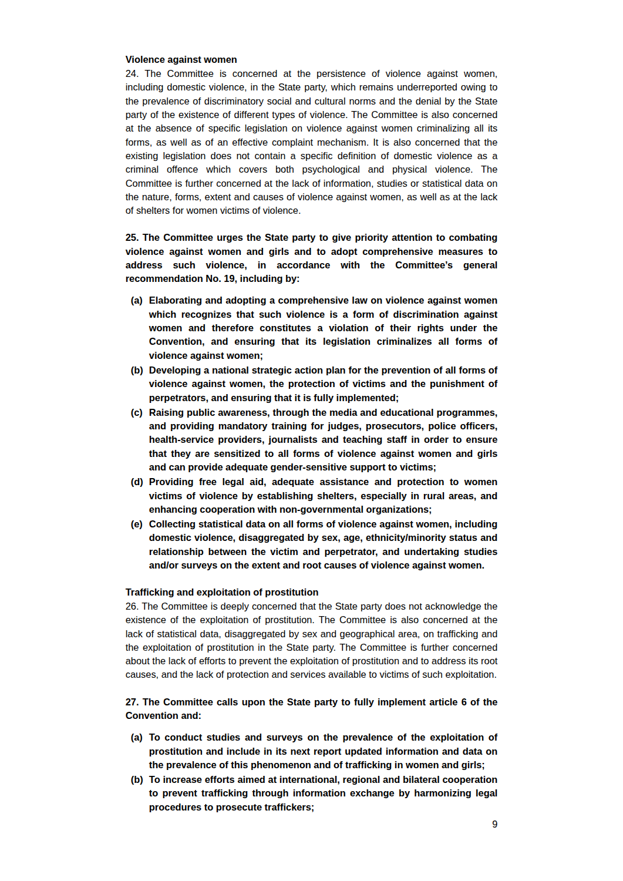Violence against women
24. The Committee is concerned at the persistence of violence against women, including domestic violence, in the State party, which remains underreported owing to the prevalence of discriminatory social and cultural norms and the denial by the State party of the existence of different types of violence. The Committee is also concerned at the absence of specific legislation on violence against women criminalizing all its forms, as well as of an effective complaint mechanism. It is also concerned that the existing legislation does not contain a specific definition of domestic violence as a criminal offence which covers both psychological and physical violence. The Committee is further concerned at the lack of information, studies or statistical data on the nature, forms, extent and causes of violence against women, as well as at the lack of shelters for women victims of violence.
25. The Committee urges the State party to give priority attention to combating violence against women and girls and to adopt comprehensive measures to address such violence, in accordance with the Committee’s general recommendation No. 19, including by:
Elaborating and adopting a comprehensive law on violence against women which recognizes that such violence is a form of discrimination against women and therefore constitutes a violation of their rights under the Convention, and ensuring that its legislation criminalizes all forms of violence against women;
Developing a national strategic action plan for the prevention of all forms of violence against women, the protection of victims and the punishment of perpetrators, and ensuring that it is fully implemented;
Raising public awareness, through the media and educational programmes, and providing mandatory training for judges, prosecutors, police officers, health-service providers, journalists and teaching staff in order to ensure that they are sensitized to all forms of violence against women and girls and can provide adequate gender-sensitive support to victims;
Providing free legal aid, adequate assistance and protection to women victims of violence by establishing shelters, especially in rural areas, and enhancing cooperation with non-governmental organizations;
Collecting statistical data on all forms of violence against women, including domestic violence, disaggregated by sex, age, ethnicity/minority status and relationship between the victim and perpetrator, and undertaking studies and/or surveys on the extent and root causes of violence against women.
Trafficking and exploitation of prostitution
26. The Committee is deeply concerned that the State party does not acknowledge the existence of the exploitation of prostitution. The Committee is also concerned at the lack of statistical data, disaggregated by sex and geographical area, on trafficking and the exploitation of prostitution in the State party. The Committee is further concerned about the lack of efforts to prevent the exploitation of prostitution and to address its root causes, and the lack of protection and services available to victims of such exploitation.
27. The Committee calls upon the State party to fully implement article 6 of the Convention and:
To conduct studies and surveys on the prevalence of the exploitation of prostitution and include in its next report updated information and data on the prevalence of this phenomenon and of trafficking in women and girls;
To increase efforts aimed at international, regional and bilateral cooperation to prevent trafficking through information exchange by harmonizing legal procedures to prosecute traffickers;
9